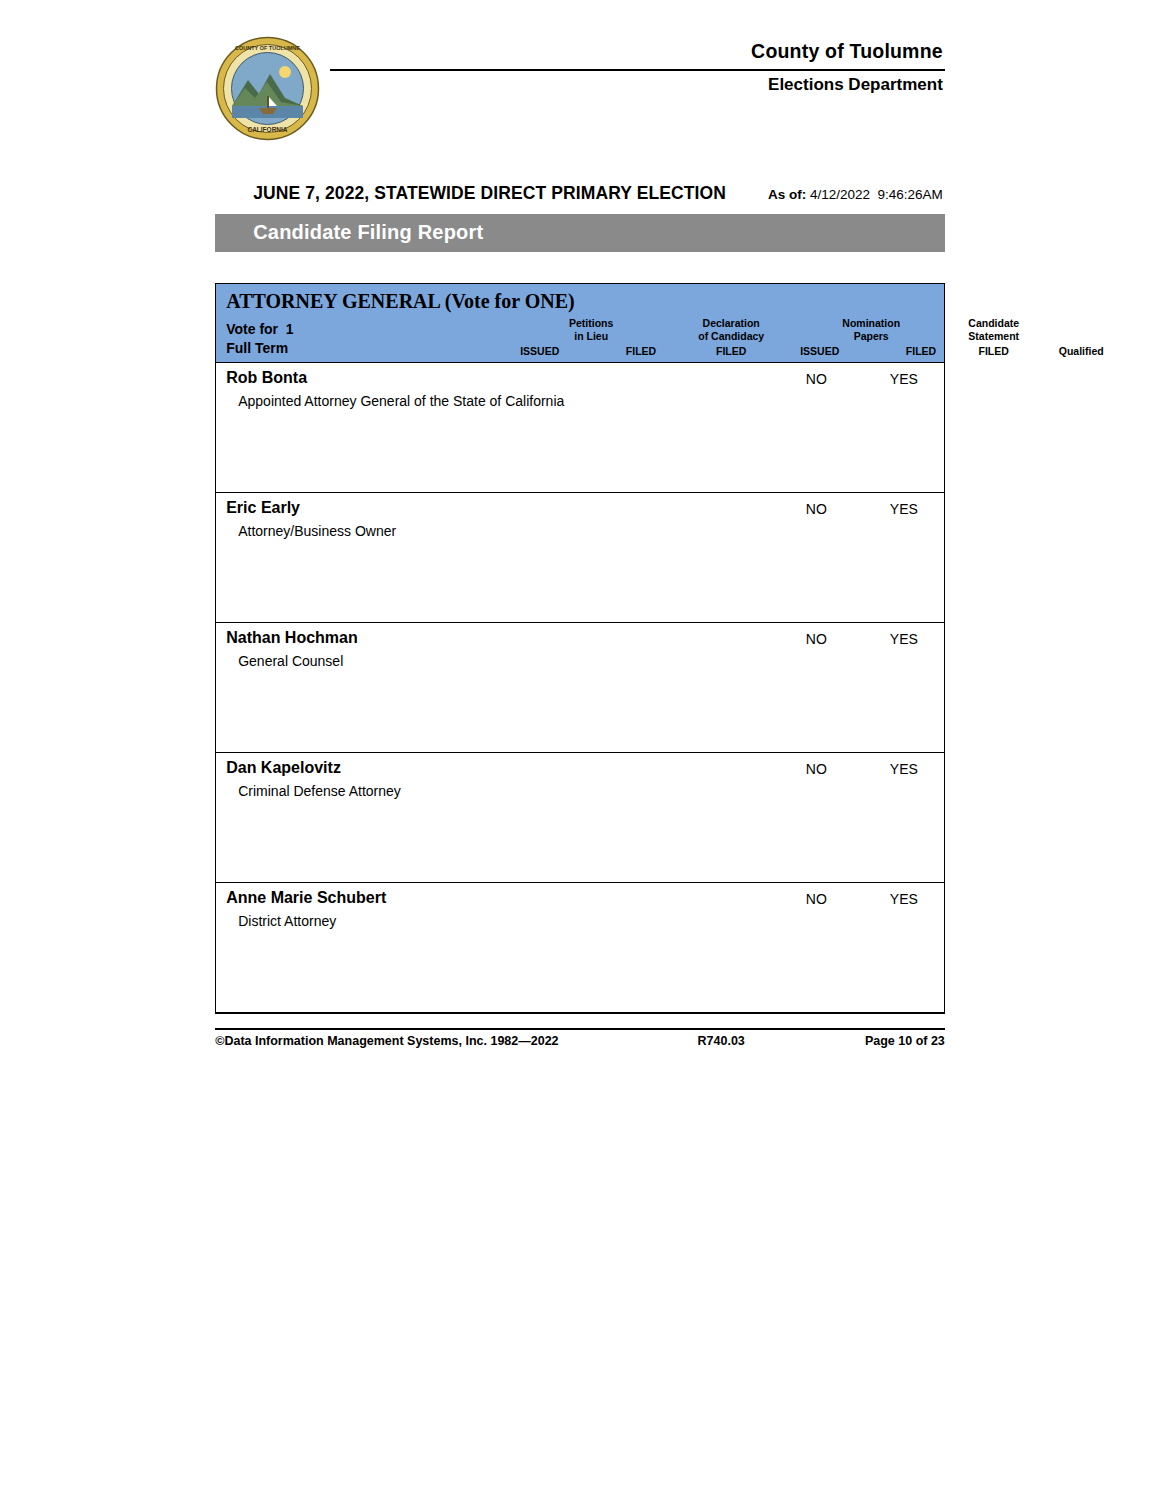CALIFORNIA COUNTY OF TUOLUMNE
County of Tuolumne
Elections Department
JUNE 7, 2022, STATEWIDE DIRECT PRIMARY ELECTION
As of: 4/12/2022 9:46:26AM
Candidate Filing Report
ATTORNEY GENERAL (Vote for ONE)
Vote for 1
Full Term
Petitions
in Lieu ISSUED FILED
Declaration
of Candidacy FILED
Nomination
Papers ISSUED FILED
Candidate
Statement FILED
Qualified
Rob Bonta
Appointed Attorney General of the State of California
NO
YES
Eric Early
Attorney/Business Owner
NO
YES
Nathan Hochman
General Counsel
NO
YES
Dan Kapelovitz
Criminal Defense Attorney
NO
YES
Anne Marie Schubert
District Attorney
NO
YES
©Data Information Management Systems, Inc. 1982—2022
R740.03
Page 10 of 23